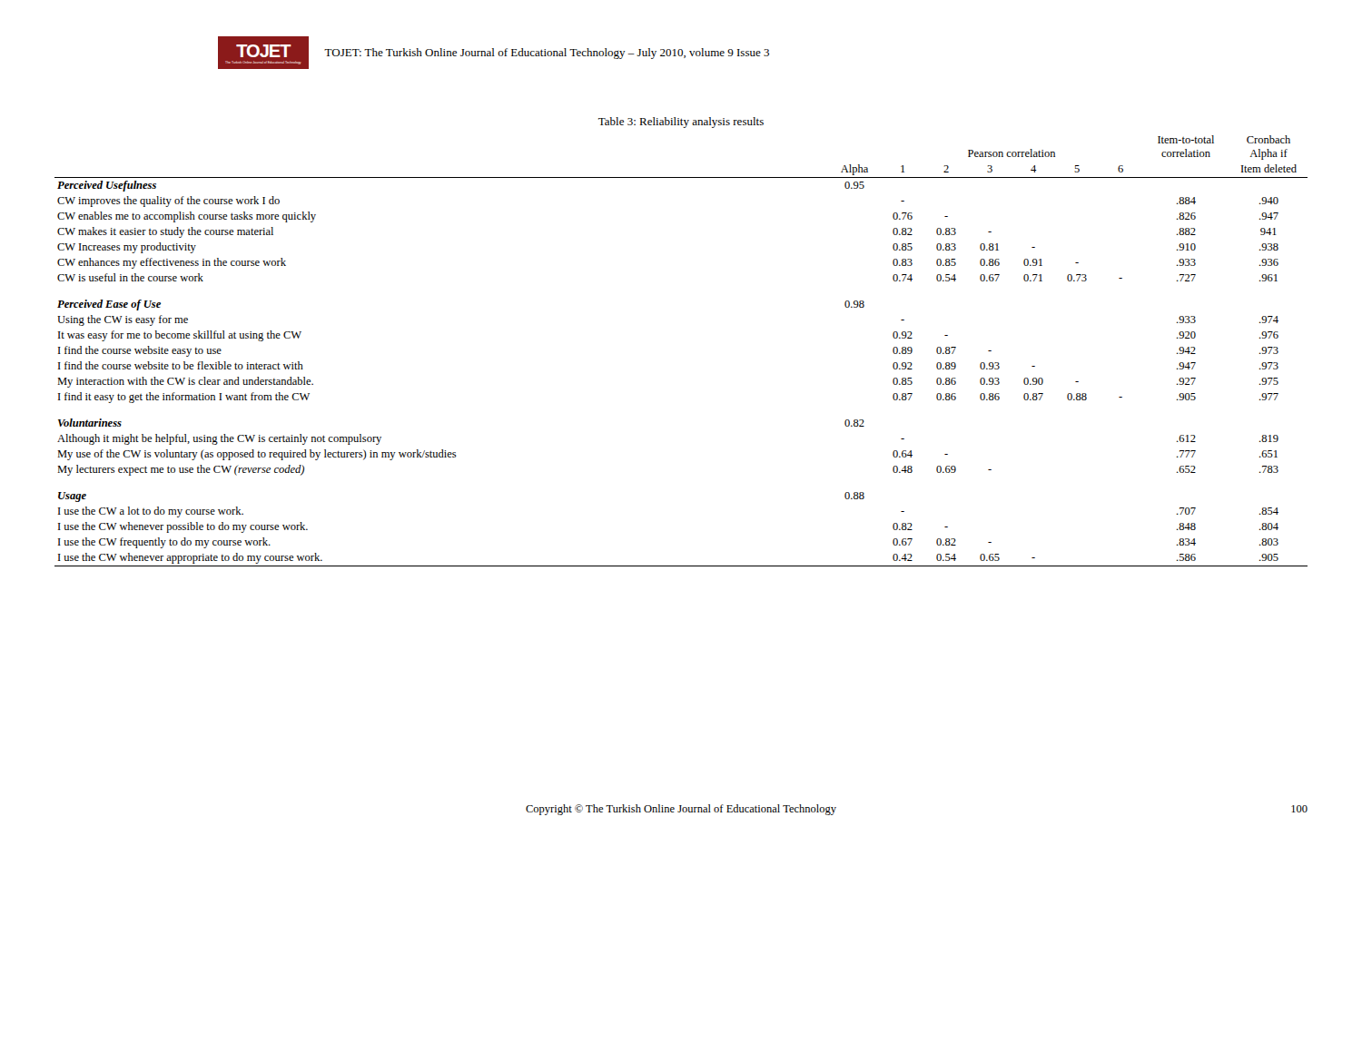TOJETThe Turkish Online Journal of Educational Technology
TOJET: The Turkish Online Journal of Educational Technology – July 2010, volume 9 Issue 3
Table 3: Reliability analysis results
| | | Pearson correlation | Item-to-total correlation | Cronbach Alpha if |
| --- | --- | --- | --- | --- |
| | Alpha | 1 | 2 | 3 | 4 | 5 | 6 | | Item deleted |
| Perceived Usefulness | 0.95 | | | | | | | | |
| CW improves the quality of the course work I do | | - | | | | | | .884 | .940 |
| CW enables me to accomplish course tasks more quickly | | 0.76 | - | | | | | .826 | .947 |
| CW makes it easier to study the course material | | 0.82 | 0.83 | - | | | | .882 | 941 |
| CW Increases my productivity | | 0.85 | 0.83 | 0.81 | - | | | .910 | .938 |
| CW enhances my effectiveness in the course work | | 0.83 | 0.85 | 0.86 | 0.91 | - | | .933 | .936 |
| CW is useful in the course work | | 0.74 | 0.54 | 0.67 | 0.71 | 0.73 | - | .727 | .961 |
| Perceived Ease of Use | 0.98 | | | | | | | | |
| Using the CW is easy for me | | - | | | | | | .933 | .974 |
| It was easy for me to become skillful at using the CW | | 0.92 | - | | | | | .920 | .976 |
| I find the course website easy to use | | 0.89 | 0.87 | - | | | | .942 | .973 |
| I find the course website to be flexible to interact with | | 0.92 | 0.89 | 0.93 | - | | | .947 | .973 |
| My interaction with the CW is clear and understandable. | | 0.85 | 0.86 | 0.93 | 0.90 | - | | .927 | .975 |
| I find it easy to get the information I want from the CW | | 0.87 | 0.86 | 0.86 | 0.87 | 0.88 | - | .905 | .977 |
| Voluntariness | 0.82 | | | | | | | | |
| Although it might be helpful, using the CW is certainly not compulsory | | - | | | | | | .612 | .819 |
| My use of the CW is voluntary (as opposed to required by lecturers) in my work/studies | | 0.64 | - | | | | | .777 | .651 |
| My lecturers expect me to use the CW (reverse coded) | | 0.48 | 0.69 | - | | | | .652 | .783 |
| Usage | 0.88 | | | | | | | | |
| I use the CW a lot to do my course work. | | - | | | | | | .707 | .854 |
| I use the CW whenever possible to do my course work. | | 0.82 | - | | | | | .848 | .804 |
| I use the CW frequently to do my course work. | | 0.67 | 0.82 | - | | | | .834 | .803 |
| I use the CW whenever appropriate to do my course work. | | 0.42 | 0.54 | 0.65 | - | | | .586 | .905 |
Copyright © The Turkish Online Journal of Educational Technology
100